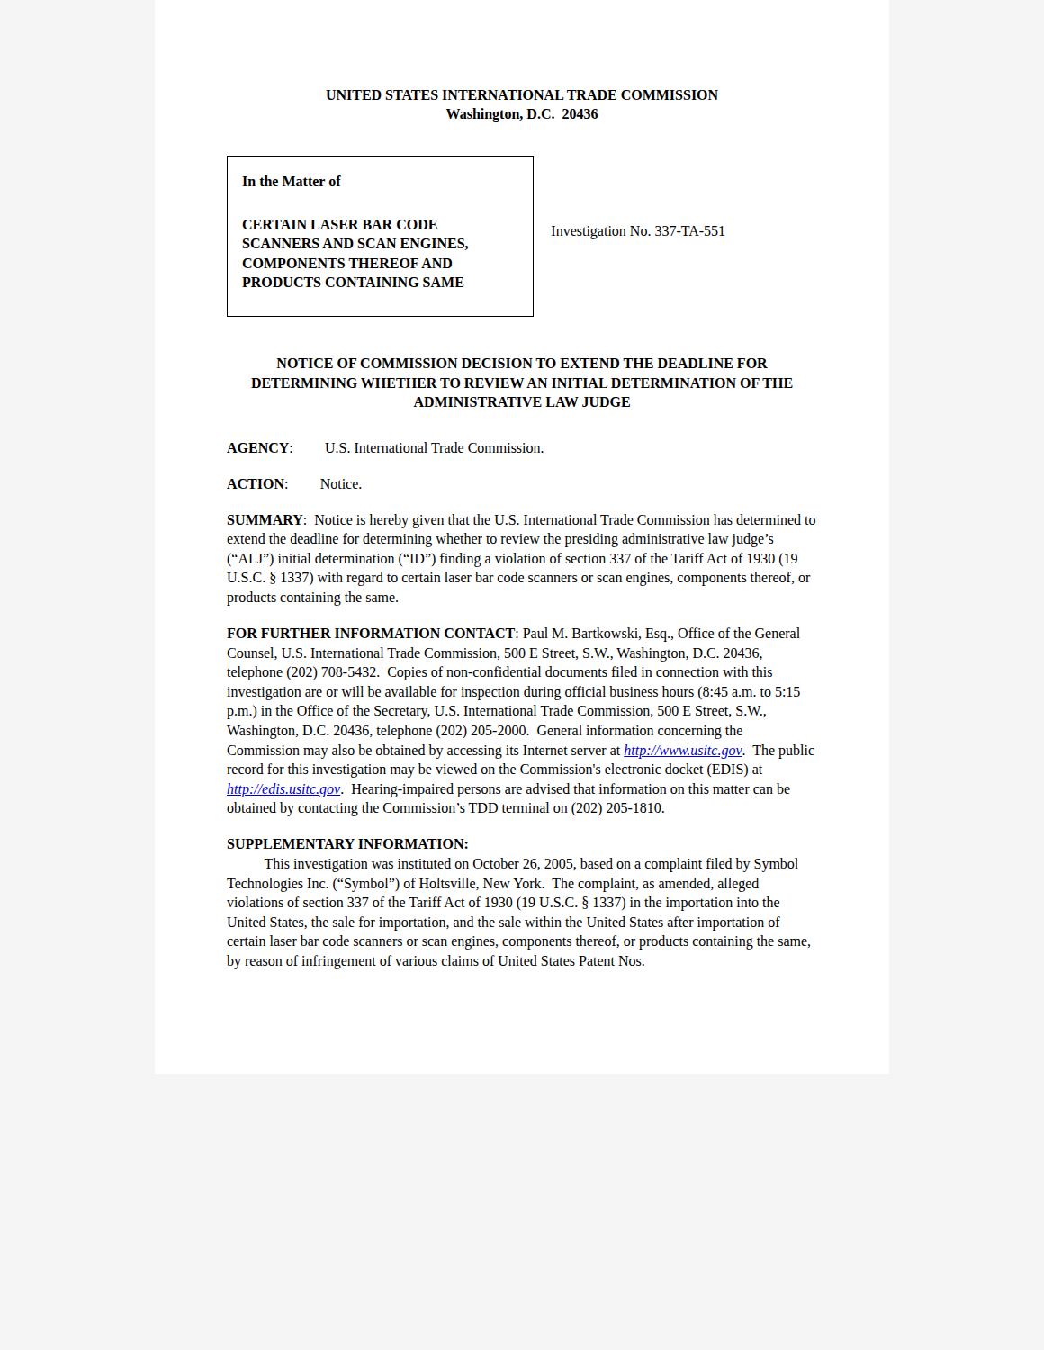UNITED STATES INTERNATIONAL TRADE COMMISSION
Washington, D.C. 20436
In the Matter of
CERTAIN LASER BAR CODE
SCANNERS AND SCAN ENGINES,
COMPONENTS THEREOF AND
PRODUCTS CONTAINING SAME
Investigation No. 337-TA-551
NOTICE OF COMMISSION DECISION TO EXTEND THE DEADLINE FOR DETERMINING WHETHER TO REVIEW AN INITIAL DETERMINATION OF THE ADMINISTRATIVE LAW JUDGE
AGENCY: U.S. International Trade Commission.
ACTION: Notice.
SUMMARY: Notice is hereby given that the U.S. International Trade Commission has determined to extend the deadline for determining whether to review the presiding administrative law judge’s (“ALJ”) initial determination (“ID”) finding a violation of section 337 of the Tariff Act of 1930 (19 U.S.C. § 1337) with regard to certain laser bar code scanners or scan engines, components thereof, or products containing the same.
FOR FURTHER INFORMATION CONTACT: Paul M. Bartkowski, Esq., Office of the General Counsel, U.S. International Trade Commission, 500 E Street, S.W., Washington, D.C. 20436, telephone (202) 708-5432. Copies of non-confidential documents filed in connection with this investigation are or will be available for inspection during official business hours (8:45 a.m. to 5:15 p.m.) in the Office of the Secretary, U.S. International Trade Commission, 500 E Street, S.W., Washington, D.C. 20436, telephone (202) 205-2000. General information concerning the Commission may also be obtained by accessing its Internet server at http://www.usitc.gov. The public record for this investigation may be viewed on the Commission's electronic docket (EDIS) at http://edis.usitc.gov. Hearing-impaired persons are advised that information on this matter can be obtained by contacting the Commission’s TDD terminal on (202) 205-1810.
SUPPLEMENTARY INFORMATION:
This investigation was instituted on October 26, 2005, based on a complaint filed by Symbol Technologies Inc. (“Symbol”) of Holtsville, New York. The complaint, as amended, alleged violations of section 337 of the Tariff Act of 1930 (19 U.S.C. § 1337) in the importation into the United States, the sale for importation, and the sale within the United States after importation of certain laser bar code scanners or scan engines, components thereof, or products containing the same, by reason of infringement of various claims of United States Patent Nos.